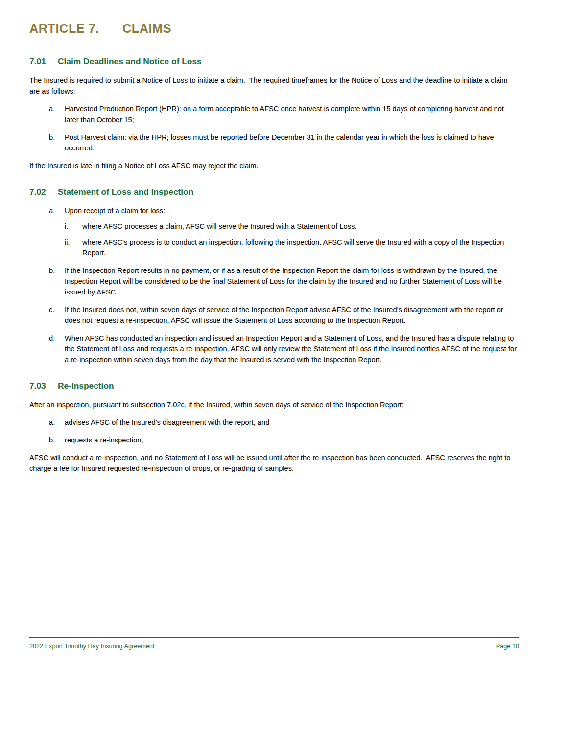ARTICLE 7. CLAIMS
7.01 Claim Deadlines and Notice of Loss
The Insured is required to submit a Notice of Loss to initiate a claim. The required timeframes for the Notice of Loss and the deadline to initiate a claim are as follows:
Harvested Production Report (HPR): on a form acceptable to AFSC once harvest is complete within 15 days of completing harvest and not later than October 15;
Post Harvest claim: via the HPR; losses must be reported before December 31 in the calendar year in which the loss is claimed to have occurred.
If the Insured is late in filing a Notice of Loss AFSC may reject the claim.
7.02 Statement of Loss and Inspection
Upon receipt of a claim for loss:
where AFSC processes a claim, AFSC will serve the Insured with a Statement of Loss.
where AFSC's process is to conduct an inspection, following the inspection, AFSC will serve the Insured with a copy of the Inspection Report.
If the Inspection Report results in no payment, or if as a result of the Inspection Report the claim for loss is withdrawn by the Insured, the Inspection Report will be considered to be the final Statement of Loss for the claim by the Insured and no further Statement of Loss will be issued by AFSC.
If the Insured does not, within seven days of service of the Inspection Report advise AFSC of the Insured's disagreement with the report or does not request a re-inspection, AFSC will issue the Statement of Loss according to the Inspection Report.
When AFSC has conducted an inspection and issued an Inspection Report and a Statement of Loss, and the Insured has a dispute relating to the Statement of Loss and requests a re-inspection, AFSC will only review the Statement of Loss if the Insured notifies AFSC of the request for a re-inspection within seven days from the day that the Insured is served with the Inspection Report.
7.03 Re-Inspection
After an inspection, pursuant to subsection 7.02c, if the Insured, within seven days of service of the Inspection Report:
advises AFSC of the Insured's disagreement with the report, and
requests a re-inspection,
AFSC will conduct a re-inspection, and no Statement of Loss will be issued until after the re-inspection has been conducted. AFSC reserves the right to charge a fee for Insured requested re-inspection of crops, or re-grading of samples.
2022 Export Timothy Hay Insuring Agreement Page 10